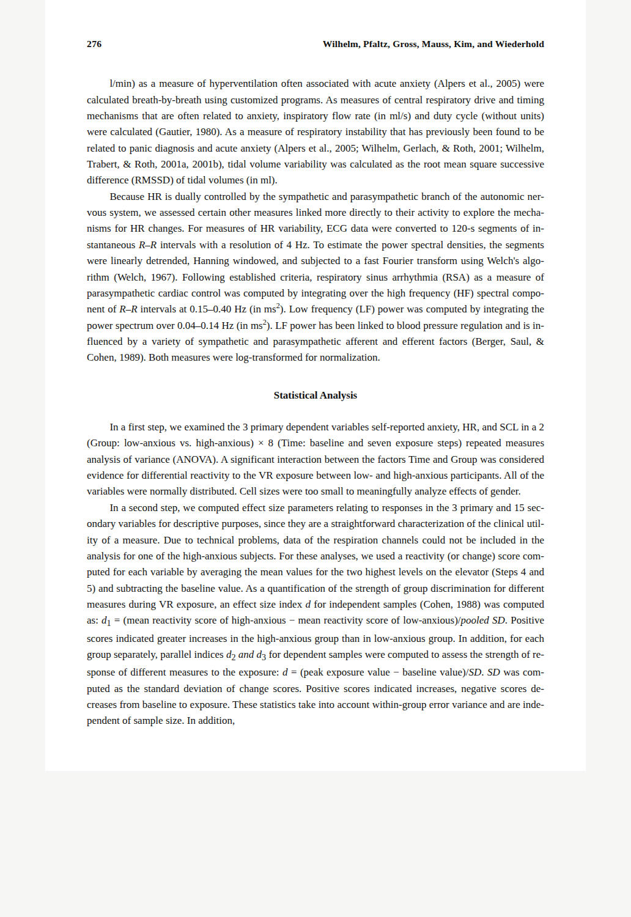276 Wilhelm, Pfaltz, Gross, Mauss, Kim, and Wiederhold
l/min) as a measure of hyperventilation often associated with acute anxiety (Alpers et al., 2005) were calculated breath-by-breath using customized programs. As measures of central respiratory drive and timing mechanisms that are often related to anxiety, inspiratory flow rate (in ml/s) and duty cycle (without units) were calculated (Gautier, 1980). As a measure of respiratory instability that has previously been found to be related to panic diagnosis and acute anxiety (Alpers et al., 2005; Wilhelm, Gerlach, & Roth, 2001; Wilhelm, Trabert, & Roth, 2001a, 2001b), tidal volume variability was calculated as the root mean square successive difference (RMSSD) of tidal volumes (in ml).
Because HR is dually controlled by the sympathetic and parasympathetic branch of the autonomic nervous system, we assessed certain other measures linked more directly to their activity to explore the mechanisms for HR changes. For measures of HR variability, ECG data were converted to 120-s segments of instantaneous R–R intervals with a resolution of 4 Hz. To estimate the power spectral densities, the segments were linearly detrended, Hanning windowed, and subjected to a fast Fourier transform using Welch's algorithm (Welch, 1967). Following established criteria, respiratory sinus arrhythmia (RSA) as a measure of parasympathetic cardiac control was computed by integrating over the high frequency (HF) spectral component of R–R intervals at 0.15–0.40 Hz (in ms2). Low frequency (LF) power was computed by integrating the power spectrum over 0.04–0.14 Hz (in ms2). LF power has been linked to blood pressure regulation and is influenced by a variety of sympathetic and parasympathetic afferent and efferent factors (Berger, Saul, & Cohen, 1989). Both measures were log-transformed for normalization.
Statistical Analysis
In a first step, we examined the 3 primary dependent variables self-reported anxiety, HR, and SCL in a 2 (Group: low-anxious vs. high-anxious) × 8 (Time: baseline and seven exposure steps) repeated measures analysis of variance (ANOVA). A significant interaction between the factors Time and Group was considered evidence for differential reactivity to the VR exposure between low- and high-anxious participants. All of the variables were normally distributed. Cell sizes were too small to meaningfully analyze effects of gender.
In a second step, we computed effect size parameters relating to responses in the 3 primary and 15 secondary variables for descriptive purposes, since they are a straightforward characterization of the clinical utility of a measure. Due to technical problems, data of the respiration channels could not be included in the analysis for one of the high-anxious subjects. For these analyses, we used a reactivity (or change) score computed for each variable by averaging the mean values for the two highest levels on the elevator (Steps 4 and 5) and subtracting the baseline value. As a quantification of the strength of group discrimination for different measures during VR exposure, an effect size index d for independent samples (Cohen, 1988) was computed as: d1 = (mean reactivity score of high-anxious − mean reactivity score of low-anxious)/pooled SD. Positive scores indicated greater increases in the high-anxious group than in low-anxious group. In addition, for each group separately, parallel indices d2 and d3 for dependent samples were computed to assess the strength of response of different measures to the exposure: d = (peak exposure value − baseline value)/SD. SD was computed as the standard deviation of change scores. Positive scores indicated increases, negative scores decreases from baseline to exposure. These statistics take into account within-group error variance and are independent of sample size. In addition,